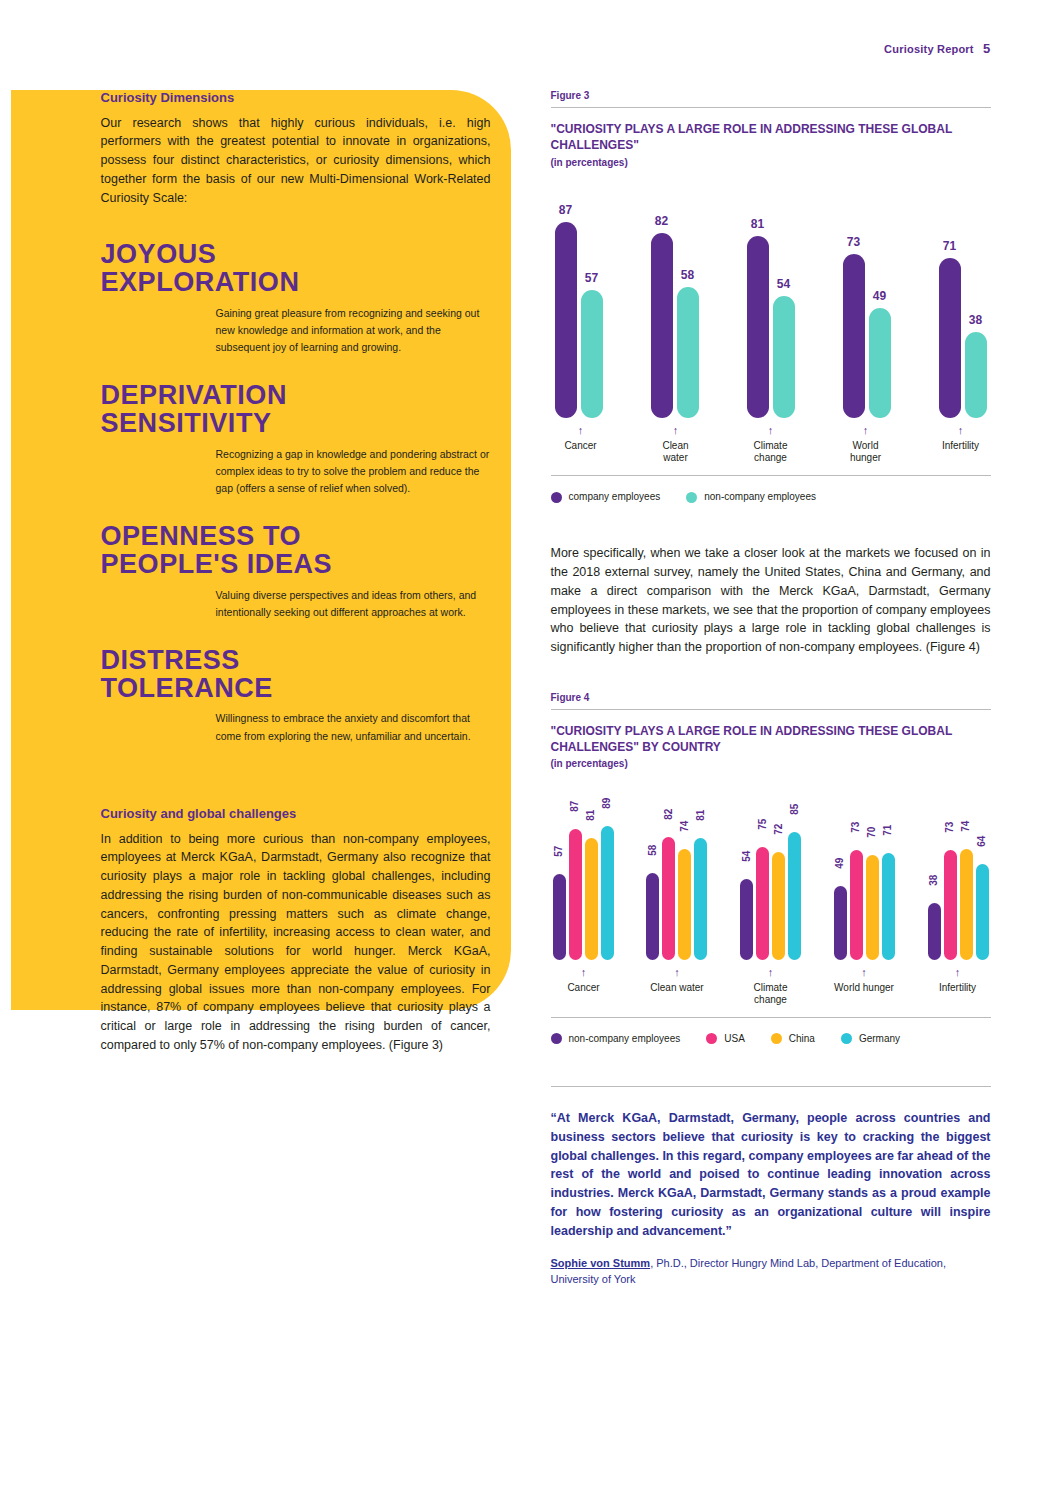Curiosity Report 5
Curiosity Dimensions
Our research shows that highly curious individuals, i.e. high performers with the greatest potential to innovate in organizations, possess four distinct characteristics, or curiosity dimensions, which together form the basis of our new Multi-Dimensional Work-Related Curiosity Scale:
Joyous
Exploration
Gaining great pleasure from recognizing and seeking out new knowledge and information at work, and the subsequent joy of learning and growing.
Deprivation
Sensitivity
Recognizing a gap in knowledge and pondering abstract or complex ideas to try to solve the problem and reduce the gap (offers a sense of relief when solved).
Openness to
People's Ideas
Valuing diverse perspectives and ideas from others, and intentionally seeking out different approaches at work.
Distress
Tolerance
Willingness to embrace the anxiety and discomfort that come from exploring the new, unfamiliar and uncertain.
Curiosity and global challenges
In addition to being more curious than non-company employees, employees at Merck KGaA, Darmstadt, Germany also recognize that curiosity plays a major role in tackling global challenges, including addressing the rising burden of non-communicable diseases such as cancers, confronting pressing matters such as climate change, reducing the rate of infertility, increasing access to clean water, and finding sustainable solutions for world hunger. Merck KGaA, Darmstadt, Germany employees appreciate the value of curiosity in addressing global issues more than non-company employees. For instance, 87% of company employees believe that curiosity plays a critical or large role in addressing the rising burden of cancer, compared to only 57% of non-company employees. (Figure 3)
Figure 3
"Curiosity plays a large role in addressing these global challenges"
(in percentages)
87
57
82
58
81
54
73
49
71
38
↑Cancer
↑Clean water
↑Climate change
↑World hunger
↑Infertility
company employees non-company employees
More specifically, when we take a closer look at the markets we focused on in the 2018 external survey, namely the United States, China and Germany, and make a direct comparison with the Merck KGaA, Darmstadt, Germany employees in these markets, we see that the proportion of company employees who believe that curiosity plays a large role in tackling global challenges is significantly higher than the proportion of non-company employees. (Figure 4)
Figure 4
"Curiosity plays a large role in addressing these global challenges" by country
(in percentages)
57
87
81
89
58
82
74
81
54
75
72
85
49
73
70
71
38
73
74
64
↑Cancer
↑Clean water
↑Climate change
↑World hunger
↑Infertility
non-company employees USA China Germany
“At Merck KGaA, Darmstadt, Germany, people across countries and business sectors believe that curiosity is key to cracking the biggest global challenges. In this regard, company employees are far ahead of the rest of the world and poised to continue leading innovation across industries. Merck KGaA, Darmstadt, Germany stands as a proud example for how fostering curiosity as an organizational culture will inspire leadership and advancement.”
Sophie von Stumm, Ph.D., Director Hungry Mind Lab, Department of Education, University of York